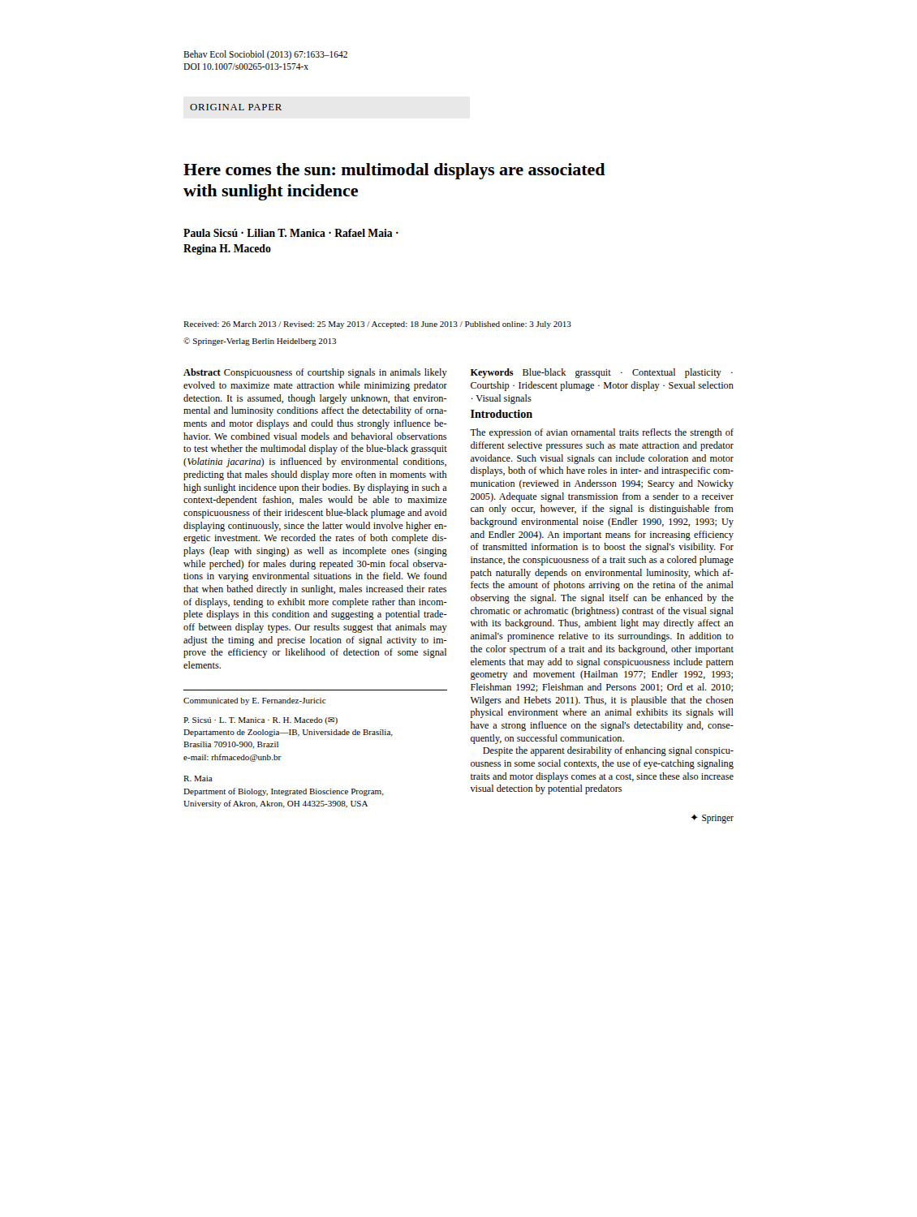Behav Ecol Sociobiol (2013) 67:1633–1642
DOI 10.1007/s00265-013-1574-x
ORIGINAL PAPER
Here comes the sun: multimodal displays are associated
with sunlight incidence
Paula Sicsú · Lilian T. Manica · Rafael Maia ·
Regina H. Macedo
Received: 26 March 2013 / Revised: 25 May 2013 / Accepted: 18 June 2013 / Published online: 3 July 2013
© Springer-Verlag Berlin Heidelberg 2013
Abstract Conspicuousness of courtship signals in animals likely evolved to maximize mate attraction while minimizing predator detection. It is assumed, though largely unknown, that environmental and luminosity conditions affect the detectability of ornaments and motor displays and could thus strongly influence behavior. We combined visual models and behavioral observations to test whether the multimodal display of the blue-black grassquit (Volatinia jacarina) is influenced by environmental conditions, predicting that males should display more often in moments with high sunlight incidence upon their bodies. By displaying in such a context-dependent fashion, males would be able to maximize conspicuousness of their iridescent blue-black plumage and avoid displaying continuously, since the latter would involve higher energetic investment. We recorded the rates of both complete displays (leap with singing) as well as incomplete ones (singing while perched) for males during repeated 30-min focal observations in varying environmental situations in the field. We found that when bathed directly in sunlight, males increased their rates of displays, tending to exhibit more complete rather than incomplete displays in this condition and suggesting a potential trade-off between display types. Our results suggest that animals may adjust the timing and precise location of signal activity to improve the efficiency or likelihood of detection of some signal elements.
Communicated by E. Fernandez-Juricic
P. Sicsú · L. T. Manica · R. H. Macedo (✉)
Departamento de Zoologia—IB, Universidade de Brasília,
Brasília 70910-900, Brazil
e-mail: rhfmacedo@unb.br
R. Maia
Department of Biology, Integrated Bioscience Program,
University of Akron, Akron, OH 44325-3908, USA
Keywords Blue-black grassquit · Contextual plasticity · Courtship · Iridescent plumage · Motor display · Sexual selection · Visual signals
Introduction
The expression of avian ornamental traits reflects the strength of different selective pressures such as mate attraction and predator avoidance. Such visual signals can include coloration and motor displays, both of which have roles in inter- and intraspecific communication (reviewed in Andersson 1994; Searcy and Nowicky 2005). Adequate signal transmission from a sender to a receiver can only occur, however, if the signal is distinguishable from background environmental noise (Endler 1990, 1992, 1993; Uy and Endler 2004). An important means for increasing efficiency of transmitted information is to boost the signal's visibility. For instance, the conspicuousness of a trait such as a colored plumage patch naturally depends on environmental luminosity, which affects the amount of photons arriving on the retina of the animal observing the signal. The signal itself can be enhanced by the chromatic or achromatic (brightness) contrast of the visual signal with its background. Thus, ambient light may directly affect an animal's prominence relative to its surroundings. In addition to the color spectrum of a trait and its background, other important elements that may add to signal conspicuousness include pattern geometry and movement (Hailman 1977; Endler 1992, 1993; Fleishman 1992; Fleishman and Persons 2001; Ord et al. 2010; Wilgers and Hebets 2011). Thus, it is plausible that the chosen physical environment where an animal exhibits its signals will have a strong influence on the signal's detectability and, consequently, on successful communication.
Despite the apparent desirability of enhancing signal conspicuousness in some social contexts, the use of eye-catching signaling traits and motor displays comes at a cost, since these also increase visual detection by potential predators
✦Springer